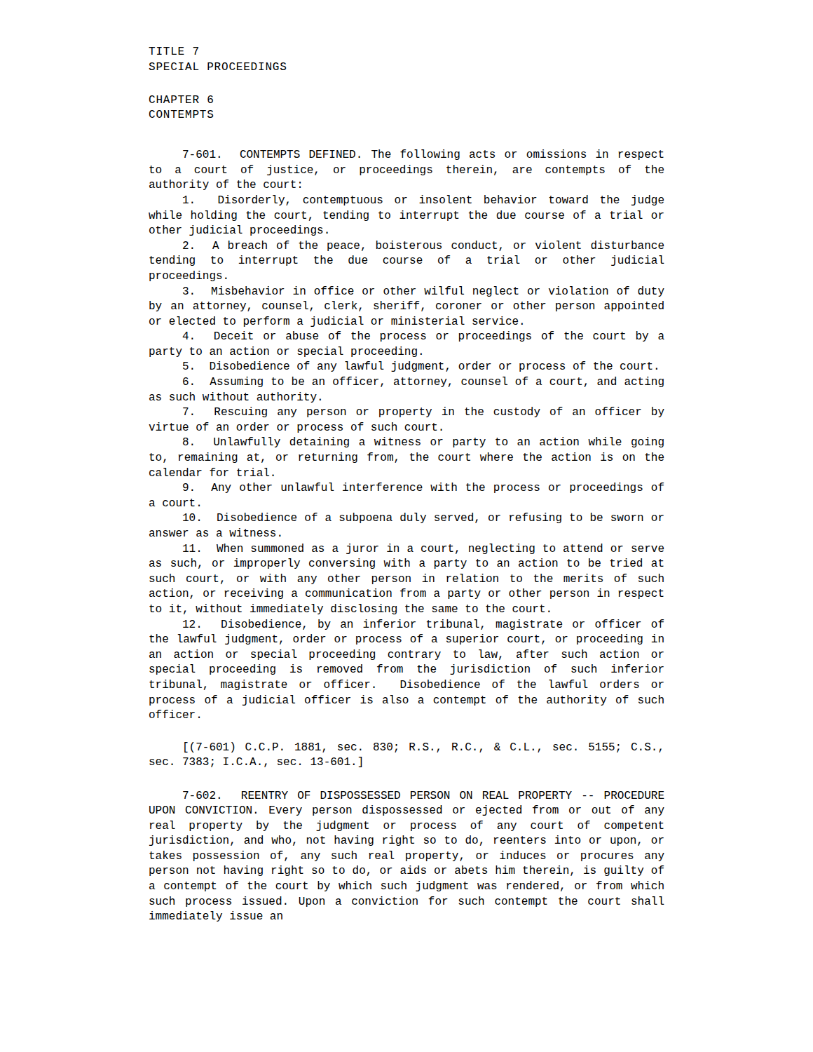TITLE 7
SPECIAL PROCEEDINGS
CHAPTER 6
CONTEMPTS
7-601. CONTEMPTS DEFINED. The following acts or omissions in respect to a court of justice, or proceedings therein, are contempts of the authority of the court:
1. Disorderly, contemptuous or insolent behavior toward the judge while holding the court, tending to interrupt the due course of a trial or other judicial proceedings.
2. A breach of the peace, boisterous conduct, or violent disturbance tending to interrupt the due course of a trial or other judicial proceedings.
3. Misbehavior in office or other wilful neglect or violation of duty by an attorney, counsel, clerk, sheriff, coroner or other person appointed or elected to perform a judicial or ministerial service.
4. Deceit or abuse of the process or proceedings of the court by a party to an action or special proceeding.
5. Disobedience of any lawful judgment, order or process of the court.
6. Assuming to be an officer, attorney, counsel of a court, and acting as such without authority.
7. Rescuing any person or property in the custody of an officer by virtue of an order or process of such court.
8. Unlawfully detaining a witness or party to an action while going to, remaining at, or returning from, the court where the action is on the calendar for trial.
9. Any other unlawful interference with the process or proceedings of a court.
10. Disobedience of a subpoena duly served, or refusing to be sworn or answer as a witness.
11. When summoned as a juror in a court, neglecting to attend or serve as such, or improperly conversing with a party to an action to be tried at such court, or with any other person in relation to the merits of such action, or receiving a communication from a party or other person in respect to it, without immediately disclosing the same to the court.
12. Disobedience, by an inferior tribunal, magistrate or officer of the lawful judgment, order or process of a superior court, or proceeding in an action or special proceeding contrary to law, after such action or special proceeding is removed from the jurisdiction of such inferior tribunal, magistrate or officer. Disobedience of the lawful orders or process of a judicial officer is also a contempt of the authority of such officer.
[(7-601) C.C.P. 1881, sec. 830; R.S., R.C., & C.L., sec. 5155; C.S., sec. 7383; I.C.A., sec. 13-601.]
7-602. REENTRY OF DISPOSSESSED PERSON ON REAL PROPERTY -- PROCEDURE UPON CONVICTION. Every person dispossessed or ejected from or out of any real property by the judgment or process of any court of competent jurisdiction, and who, not having right so to do, reenters into or upon, or takes possession of, any such real property, or induces or procures any person not having right so to do, or aids or abets him therein, is guilty of a contempt of the court by which such judgment was rendered, or from which such process issued. Upon a conviction for such contempt the court shall immediately issue an